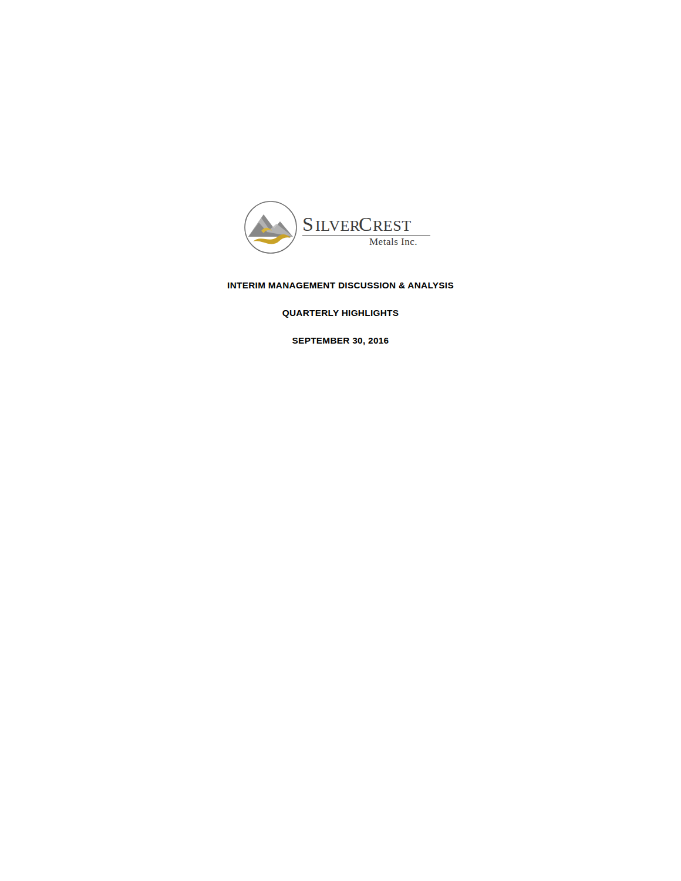SilverCrest Metals Inc. S ILVER C REST Metals Inc.
INTERIM MANAGEMENT DISCUSSION & ANALYSIS
QUARTERLY HIGHLIGHTS
SEPTEMBER 30, 2016